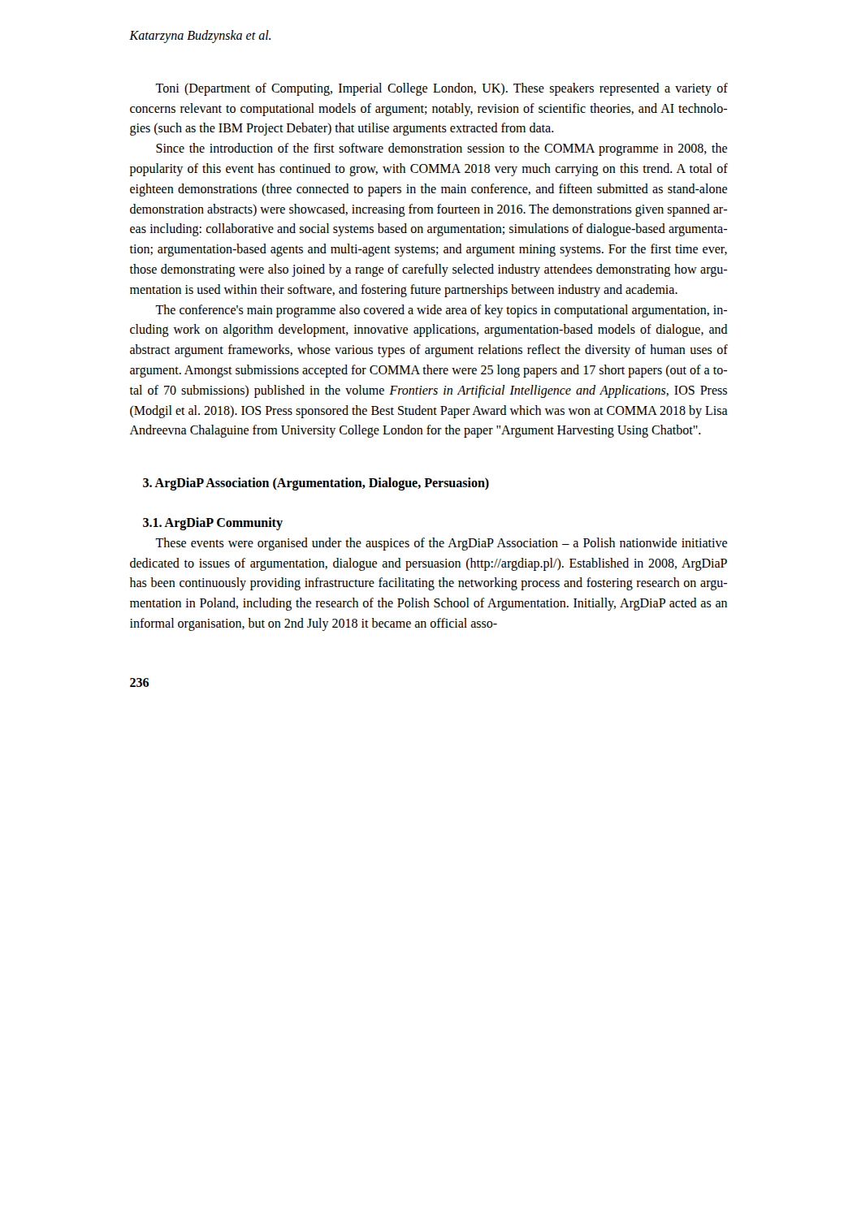Katarzyna Budzynska et al.
Toni (Department of Computing, Imperial College London, UK). These speakers represented a variety of concerns relevant to computational models of argument; notably, revision of scientific theories, and AI technologies (such as the IBM Project Debater) that utilise arguments extracted from data.
Since the introduction of the first software demonstration session to the COMMA programme in 2008, the popularity of this event has continued to grow, with COMMA 2018 very much carrying on this trend. A total of eighteen demonstrations (three connected to papers in the main conference, and fifteen submitted as stand-alone demonstration abstracts) were showcased, increasing from fourteen in 2016. The demonstrations given spanned areas including: collaborative and social systems based on argumentation; simulations of dialogue-based argumentation; argumentation-based agents and multi-agent systems; and argument mining systems. For the first time ever, those demonstrating were also joined by a range of carefully selected industry attendees demonstrating how argumentation is used within their software, and fostering future partnerships between industry and academia.
The conference's main programme also covered a wide area of key topics in computational argumentation, including work on algorithm development, innovative applications, argumentation-based models of dialogue, and abstract argument frameworks, whose various types of argument relations reflect the diversity of human uses of argument. Amongst submissions accepted for COMMA there were 25 long papers and 17 short papers (out of a total of 70 submissions) published in the volume Frontiers in Artificial Intelligence and Applications, IOS Press (Modgil et al. 2018). IOS Press sponsored the Best Student Paper Award which was won at COMMA 2018 by Lisa Andreevna Chalaguine from University College London for the paper "Argument Harvesting Using Chatbot".
3. ArgDiaP Association (Argumentation, Dialogue, Persuasion)
3.1. ArgDiaP Community
These events were organised under the auspices of the ArgDiaP Association – a Polish nationwide initiative dedicated to issues of argumentation, dialogue and persuasion (http://argdiap.pl/). Established in 2008, ArgDiaP has been continuously providing infrastructure facilitating the networking process and fostering research on argumentation in Poland, including the research of the Polish School of Argumentation. Initially, ArgDiaP acted as an informal organisation, but on 2nd July 2018 it became an official asso-
236